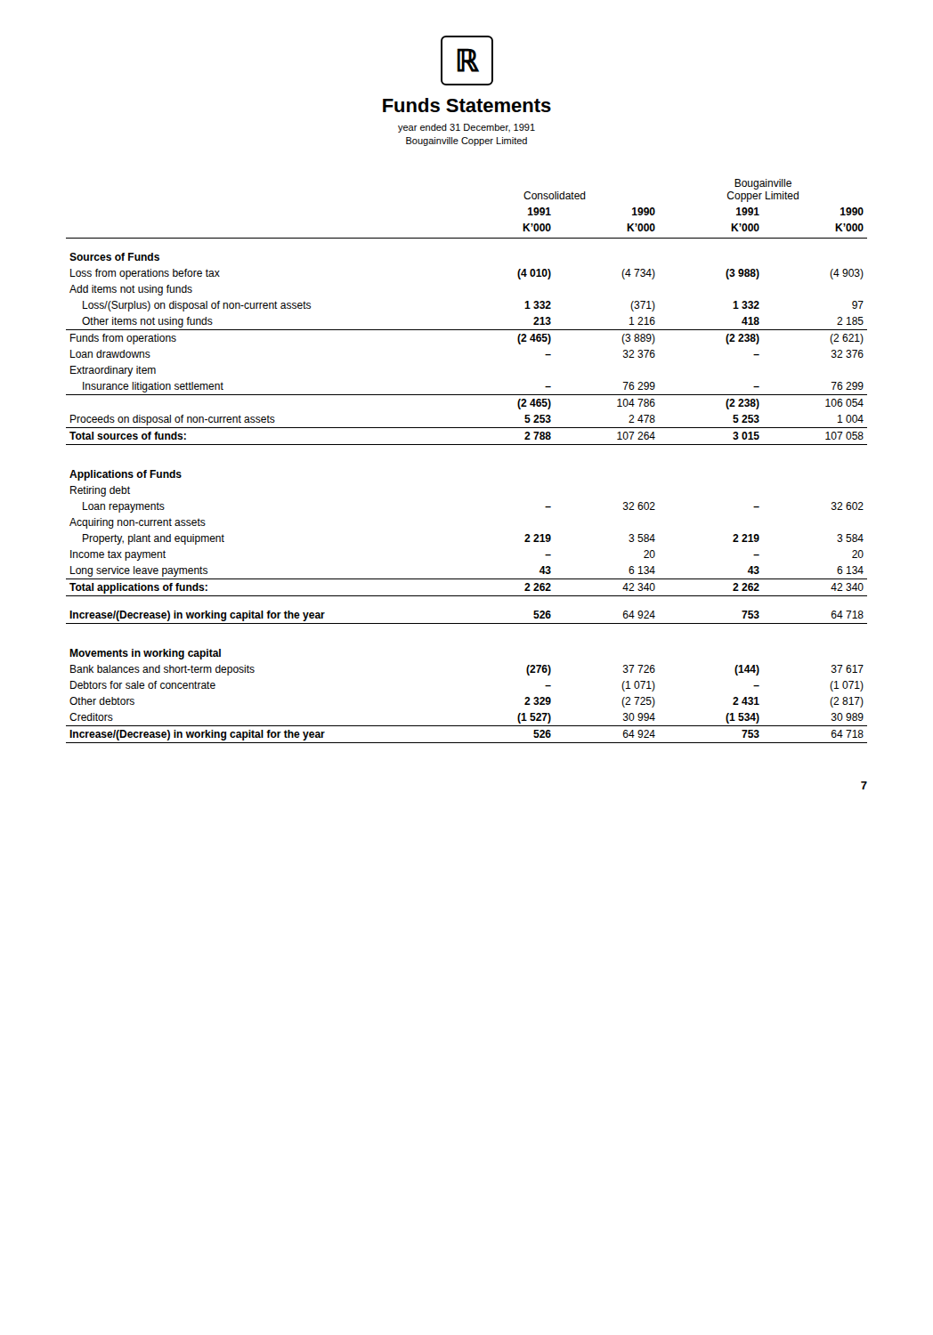ℝ
Funds Statements
year ended 31 December, 1991
Bougainville Copper Limited
| | Consolidated | Bougainville Copper Limited |
| --- | --- | --- |
| | 1991 | 1990 | 1991 | 1990 |
| | K’000 | K’000 | K’000 | K’000 |
| Sources of Funds | |
| Loss from operations before tax | (4 010) | (4 734) | (3 988) | (4 903) |
| Add items not using funds | |
| Loss/(Surplus) on disposal of non-current assets | 1 332 | (371) | 1 332 | 97 |
| Other items not using funds | 213 | 1 216 | 418 | 2 185 |
| Funds from operations | (2 465) | (3 889) | (2 238) | (2 621) |
| Loan drawdowns | – | 32 376 | – | 32 376 |
| Extraordinary item | |
| Insurance litigation settlement | – | 76 299 | – | 76 299 |
| | (2 465) | 104 786 | (2 238) | 106 054 |
| Proceeds on disposal of non-current assets | 5 253 | 2 478 | 5 253 | 1 004 |
| Total sources of funds: | 2 788 | 107 264 | 3 015 | 107 058 |
| Applications of Funds | |
| Retiring debt | |
| Loan repayments | – | 32 602 | – | 32 602 |
| Acquiring non-current assets | |
| Property, plant and equipment | 2 219 | 3 584 | 2 219 | 3 584 |
| Income tax payment | – | 20 | – | 20 |
| Long service leave payments | 43 | 6 134 | 43 | 6 134 |
| Total applications of funds: | 2 262 | 42 340 | 2 262 | 42 340 |
| Increase/(Decrease) in working capital for the year | 526 | 64 924 | 753 | 64 718 |
| Movements in working capital | |
| Bank balances and short-term deposits | (276) | 37 726 | (144) | 37 617 |
| Debtors for sale of concentrate | – | (1 071) | – | (1 071) |
| Other debtors | 2 329 | (2 725) | 2 431 | (2 817) |
| Creditors | (1 527) | 30 994 | (1 534) | 30 989 |
| Increase/(Decrease) in working capital for the year | 526 | 64 924 | 753 | 64 718 |
7